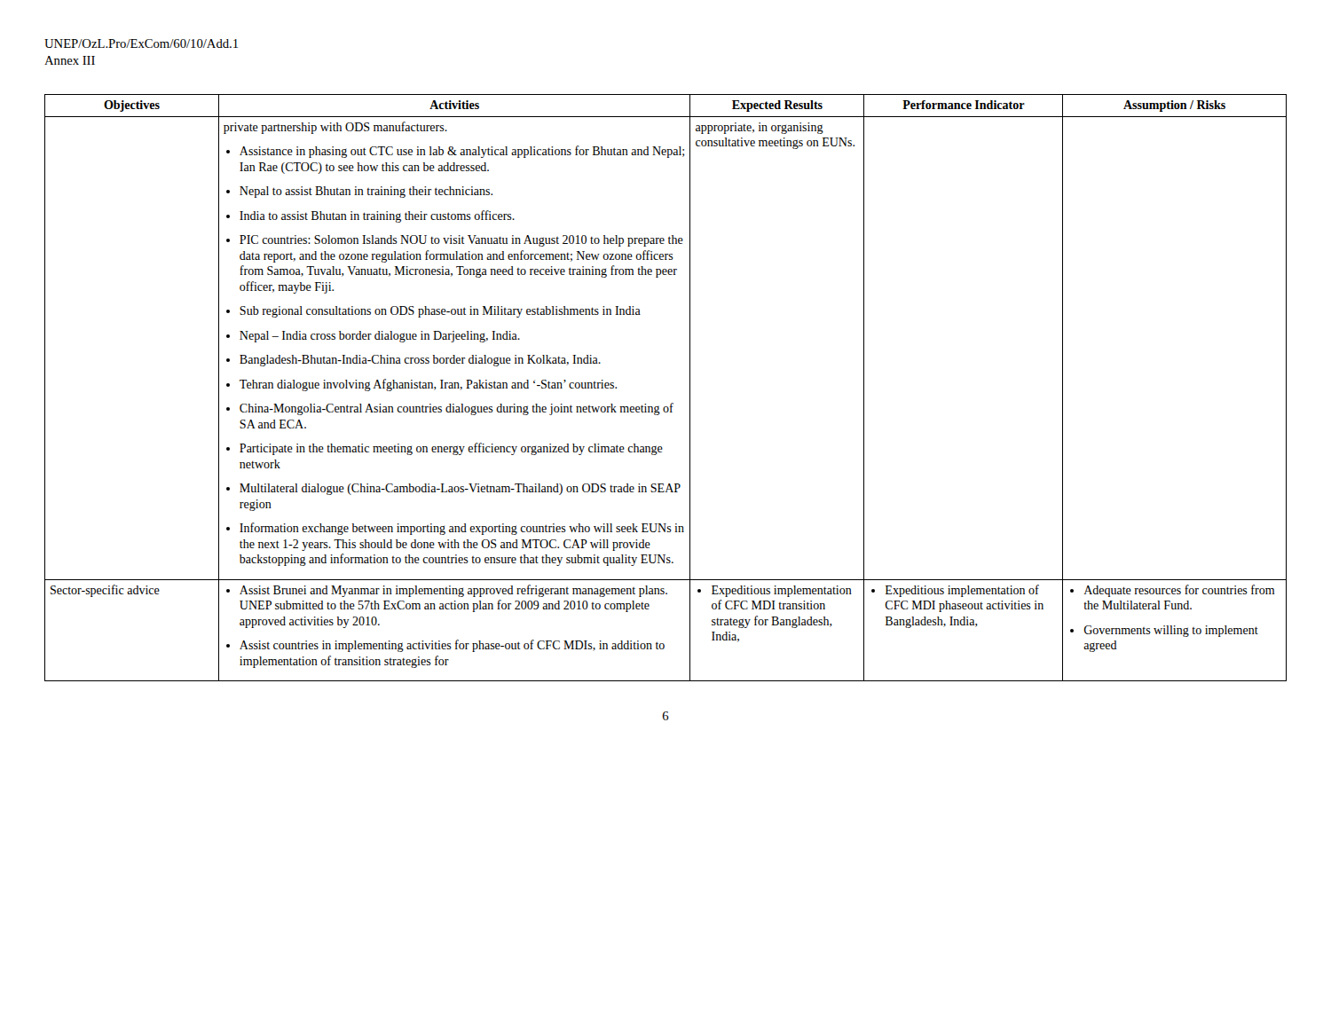UNEP/OzL.Pro/ExCom/60/10/Add.1
Annex III
| Objectives | Activities | Expected Results | Performance Indicator | Assumption / Risks |
| --- | --- | --- | --- | --- |
| | private partnership with ODS manufacturers. Assistance in phasing out CTC use in lab & analytical applications for Bhutan and Nepal; Ian Rae (CTOC) to see how this can be addressed. Nepal to assist Bhutan in training their technicians. India to assist Bhutan in training their customs officers. PIC countries: Solomon Islands NOU to visit Vanuatu in August 2010 to help prepare the data report, and the ozone regulation formulation and enforcement; New ozone officers from Samoa, Tuvalu, Vanuatu, Micronesia, Tonga need to receive training from the peer officer, maybe Fiji. Sub regional consultations on ODS phase-out in Military establishments in India Nepal – India cross border dialogue in Darjeeling, India. Bangladesh-Bhutan-India-China cross border dialogue in Kolkata, India. Tehran dialogue involving Afghanistan, Iran, Pakistan and ‘-Stan’ countries. China-Mongolia-Central Asian countries dialogues during the joint network meeting of SA and ECA. Participate in the thematic meeting on energy efficiency organized by climate change network Multilateral dialogue (China-Cambodia-Laos-Vietnam-Thailand) on ODS trade in SEAP region Information exchange between importing and exporting countries who will seek EUNs in the next 1-2 years. This should be done with the OS and MTOC. CAP will provide backstopping and information to the countries to ensure that they submit quality EUNs. | appropriate, in organising consultative meetings on EUNs. | | |
| Sector-specific advice | Assist Brunei and Myanmar in implementing approved refrigerant management plans. UNEP submitted to the 57th ExCom an action plan for 2009 and 2010 to complete approved activities by 2010. Assist countries in implementing activities for phase-out of CFC MDIs, in addition to implementation of transition strategies for | Expeditious implementation of CFC MDI transition strategy for Bangladesh, India, | Expeditious implementation of CFC MDI phaseout activities in Bangladesh, India, | Adequate resources for countries from the Multilateral Fund. Governments willing to implement agreed |
6